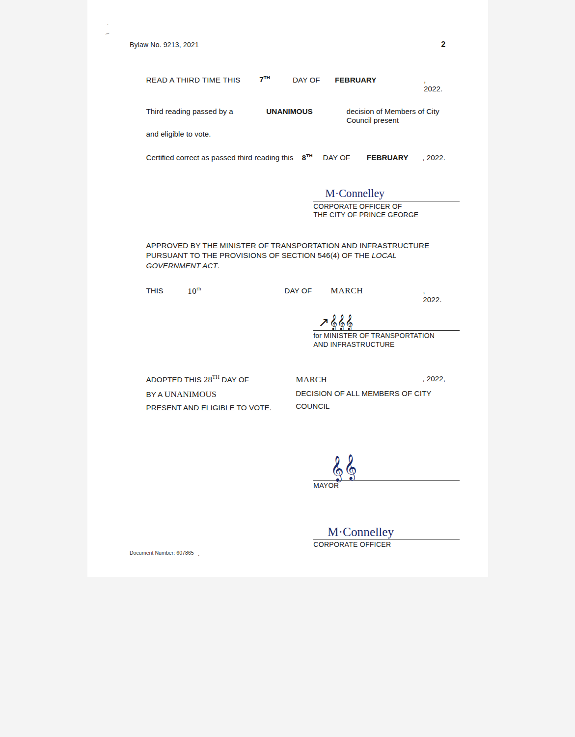.
~
Bylaw No. 9213, 2021
2
READ A THIRD TIME THIS
7TH
DAY OF
FEBRUARY
, 2022.
Third reading passed by a
UNANIMOUS
decision of Members of City Council present
and eligible to vote.
Certified correct as passed third reading this
8TH
DAY OF
FEBRUARY
, 2022.
M·Connelley
CORPORATE OFFICER OF
THE CITY OF PRINCE GEORGE
APPROVED BY THE MINISTER OF TRANSPORTATION AND INFRASTRUCTURE PURSUANT TO THE PROVISIONS OF SECTION 546(4) OF THE LOCAL GOVERNMENT ACT.
THIS
10th
DAY OF
MARCH
, 2022.
↗𝄞𝄞𝄞
for MINISTER OF TRANSPORTATION
AND INFRASTRUCTURE
ADOPTED THIS 28TH DAY OF
BY A UNANIMOUS
PRESENT AND ELIGIBLE TO VOTE.
MARCH , 2022,
DECISION OF ALL MEMBERS OF CITY COUNCIL
𝄞𝄞
MAYOR
M·Connelley
CORPORATE OFFICER
Document Number: 607865
.